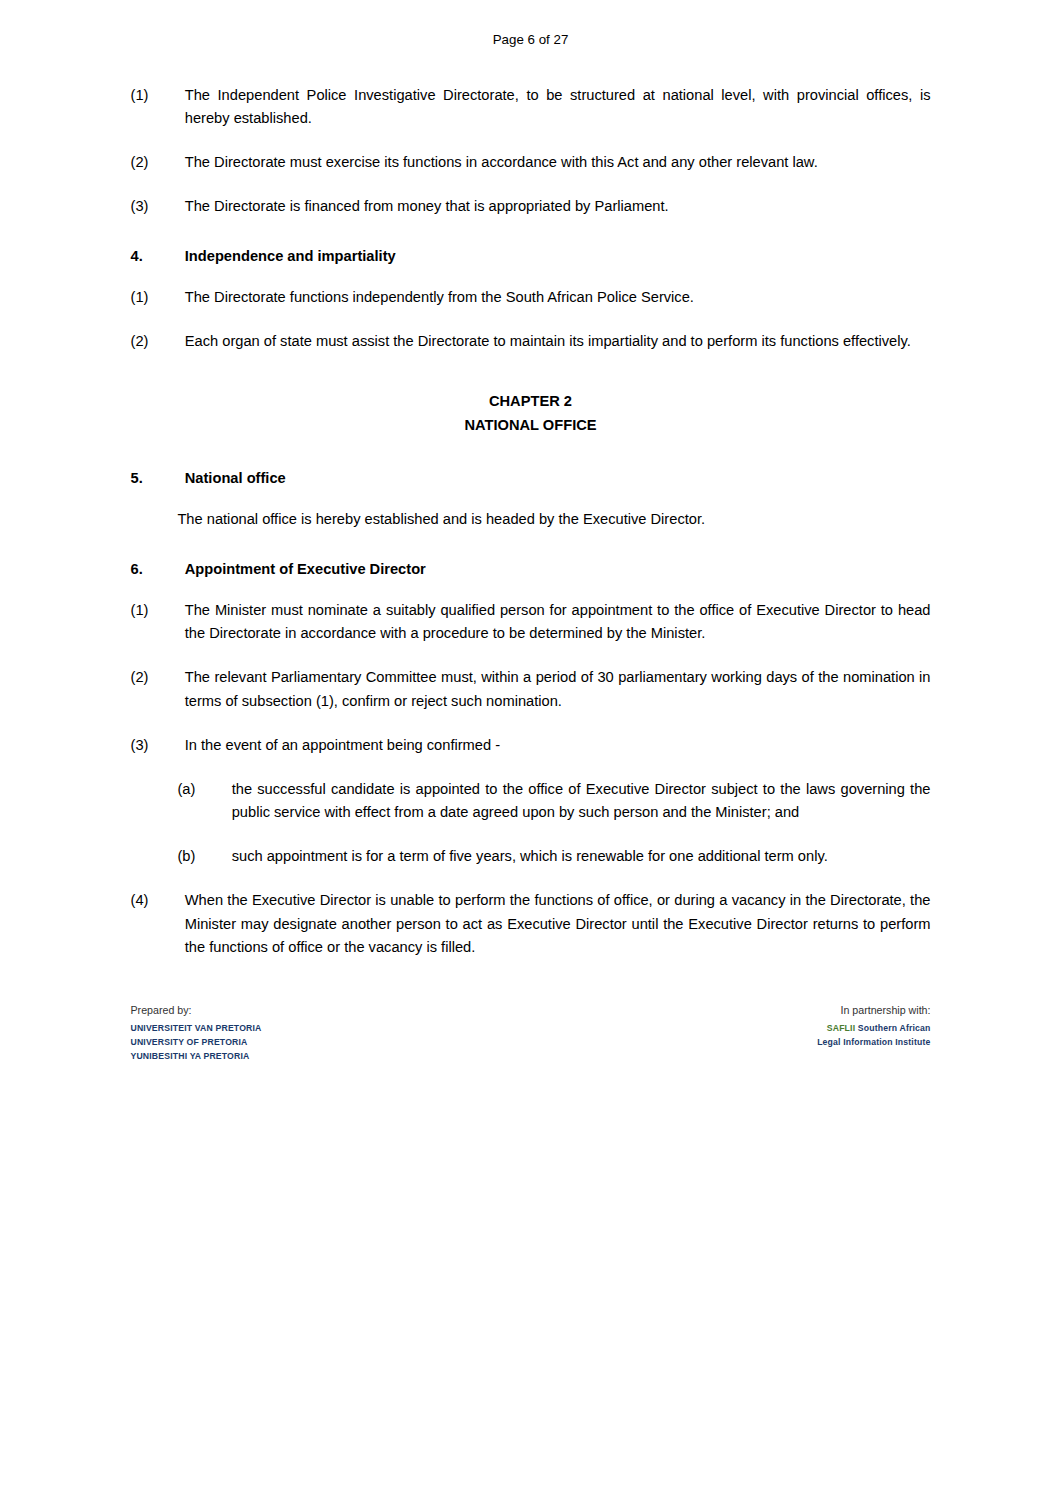Page 6 of 27
(1)
The Independent Police Investigative Directorate, to be structured at national level, with provincial offices, is hereby established.
(2)
The Directorate must exercise its functions in accordance with this Act and any other relevant law.
(3)
The Directorate is financed from money that is appropriated by Parliament.
4. Independence and impartiality
(1)
The Directorate functions independently from the South African Police Service.
(2)
Each organ of state must assist the Directorate to maintain its impartiality and to perform its functions effectively.
CHAPTER 2
NATIONAL OFFICE
5. National office
The national office is hereby established and is headed by the Executive Director.
6. Appointment of Executive Director
(1)
The Minister must nominate a suitably qualified person for appointment to the office of Executive Director to head the Directorate in accordance with a procedure to be determined by the Minister.
(2)
The relevant Parliamentary Committee must, within a period of 30 parliamentary working days of the nomination in terms of subsection (1), confirm or reject such nomination.
(3)
In the event of an appointment being confirmed -
(a)
the successful candidate is appointed to the office of Executive Director subject to the laws governing the public service with effect from a date agreed upon by such person and the Minister; and
(b)
such appointment is for a term of five years, which is renewable for one additional term only.
(4)
When the Executive Director is unable to perform the functions of office, or during a vacancy in the Directorate, the Minister may designate another person to act as Executive Director until the Executive Director returns to perform the functions of office or the vacancy is filled.
Prepared by:
UNIVERSITEIT VAN PRETORIA
UNIVERSITY OF PRETORIA
YUNIBESITHI YA PRETORIA
In partnership with:
SAFLII Southern African
Legal Information Institute